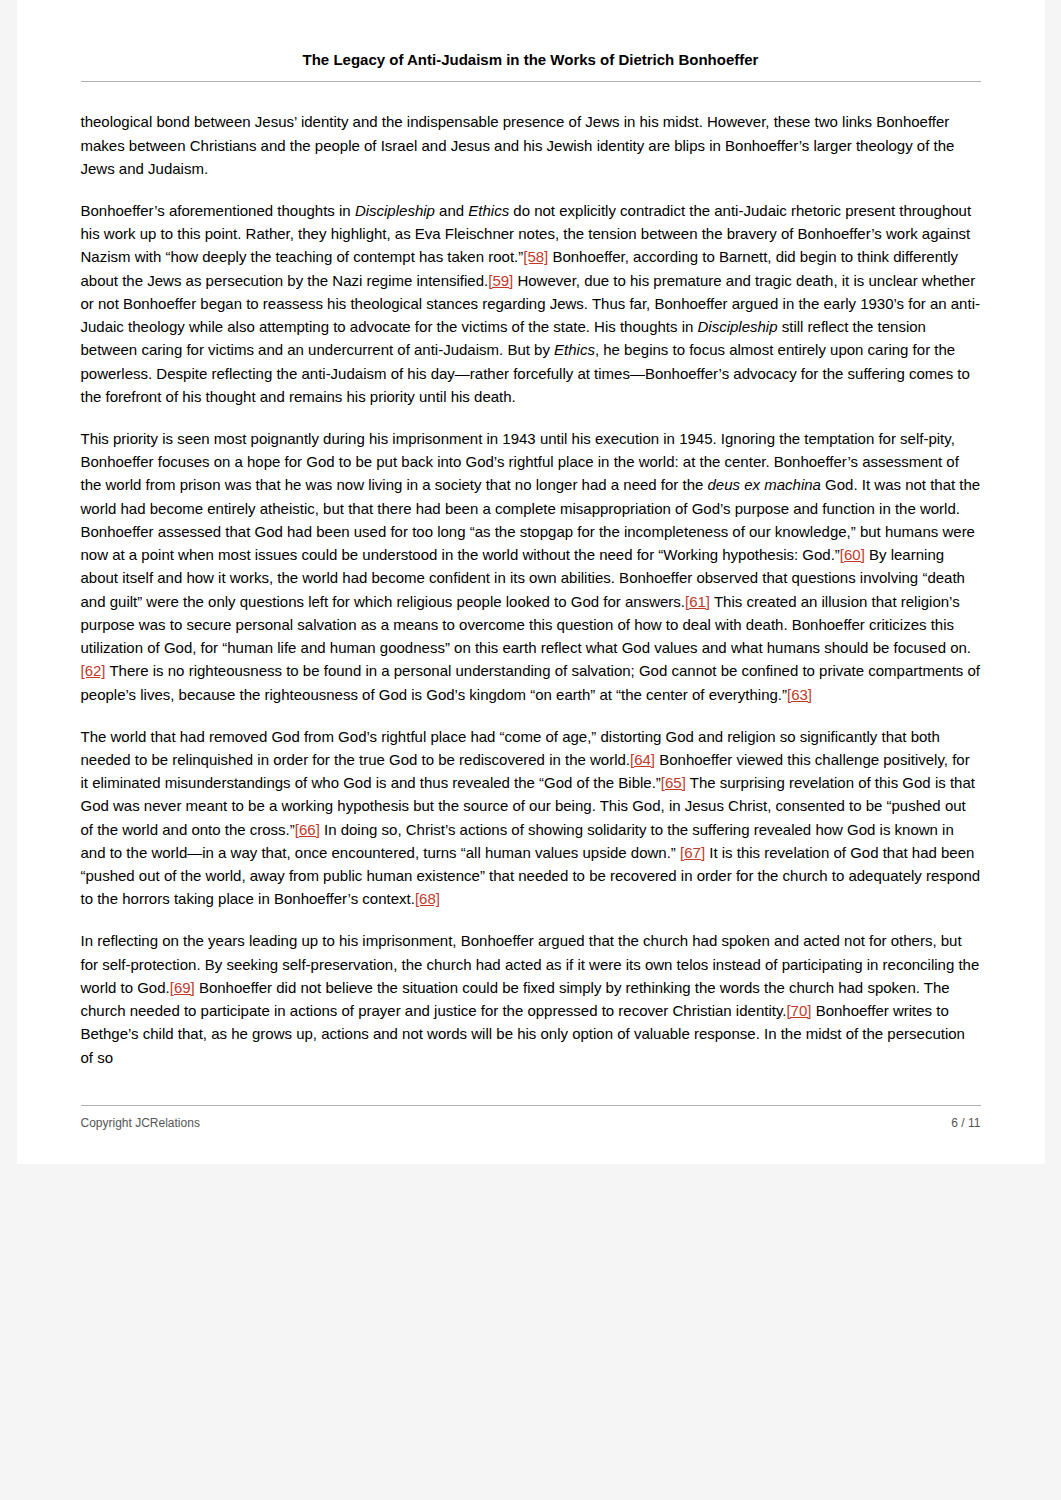The Legacy of Anti-Judaism in the Works of Dietrich Bonhoeffer
theological bond between Jesus’ identity and the indispensable presence of Jews in his midst. However, these two links Bonhoeffer makes between Christians and the people of Israel and Jesus and his Jewish identity are blips in Bonhoeffer’s larger theology of the Jews and Judaism.
Bonhoeffer’s aforementioned thoughts in Discipleship and Ethics do not explicitly contradict the anti-Judaic rhetoric present throughout his work up to this point. Rather, they highlight, as Eva Fleischner notes, the tension between the bravery of Bonhoeffer’s work against Nazism with “how deeply the teaching of contempt has taken root.”[58] Bonhoeffer, according to Barnett, did begin to think differently about the Jews as persecution by the Nazi regime intensified.[59] However, due to his premature and tragic death, it is unclear whether or not Bonhoeffer began to reassess his theological stances regarding Jews. Thus far, Bonhoeffer argued in the early 1930’s for an anti-Judaic theology while also attempting to advocate for the victims of the state. His thoughts in Discipleship still reflect the tension between caring for victims and an undercurrent of anti-Judaism. But by Ethics, he begins to focus almost entirely upon caring for the powerless. Despite reflecting the anti-Judaism of his day—rather forcefully at times—Bonhoeffer’s advocacy for the suffering comes to the forefront of his thought and remains his priority until his death.
This priority is seen most poignantly during his imprisonment in 1943 until his execution in 1945. Ignoring the temptation for self-pity, Bonhoeffer focuses on a hope for God to be put back into God’s rightful place in the world: at the center. Bonhoeffer’s assessment of the world from prison was that he was now living in a society that no longer had a need for the deus ex machina God. It was not that the world had become entirely atheistic, but that there had been a complete misappropriation of God’s purpose and function in the world. Bonhoeffer assessed that God had been used for too long “as the stopgap for the incompleteness of our knowledge,” but humans were now at a point when most issues could be understood in the world without the need for “Working hypothesis: God.”[60] By learning about itself and how it works, the world had become confident in its own abilities. Bonhoeffer observed that questions involving “death and guilt” were the only questions left for which religious people looked to God for answers.[61] This created an illusion that religion’s purpose was to secure personal salvation as a means to overcome this question of how to deal with death. Bonhoeffer criticizes this utilization of God, for “human life and human goodness” on this earth reflect what God values and what humans should be focused on.[62] There is no righteousness to be found in a personal understanding of salvation; God cannot be confined to private compartments of people’s lives, because the righteousness of God is God’s kingdom “on earth” at “the center of everything.”[63]
The world that had removed God from God’s rightful place had “come of age,” distorting God and religion so significantly that both needed to be relinquished in order for the true God to be rediscovered in the world.[64] Bonhoeffer viewed this challenge positively, for it eliminated misunderstandings of who God is and thus revealed the “God of the Bible.”[65] The surprising revelation of this God is that God was never meant to be a working hypothesis but the source of our being. This God, in Jesus Christ, consented to be “pushed out of the world and onto the cross.”[66] In doing so, Christ’s actions of showing solidarity to the suffering revealed how God is known in and to the world—in a way that, once encountered, turns “all human values upside down.” [67] It is this revelation of God that had been “pushed out of the world, away from public human existence” that needed to be recovered in order for the church to adequately respond to the horrors taking place in Bonhoeffer’s context.[68]
In reflecting on the years leading up to his imprisonment, Bonhoeffer argued that the church had spoken and acted not for others, but for self-protection. By seeking self-preservation, the church had acted as if it were its own telos instead of participating in reconciling the world to God.[69] Bonhoeffer did not believe the situation could be fixed simply by rethinking the words the church had spoken. The church needed to participate in actions of prayer and justice for the oppressed to recover Christian identity.[70] Bonhoeffer writes to Bethge’s child that, as he grows up, actions and not words will be his only option of valuable response. In the midst of the persecution of so
Copyright JCRelations 6 / 11